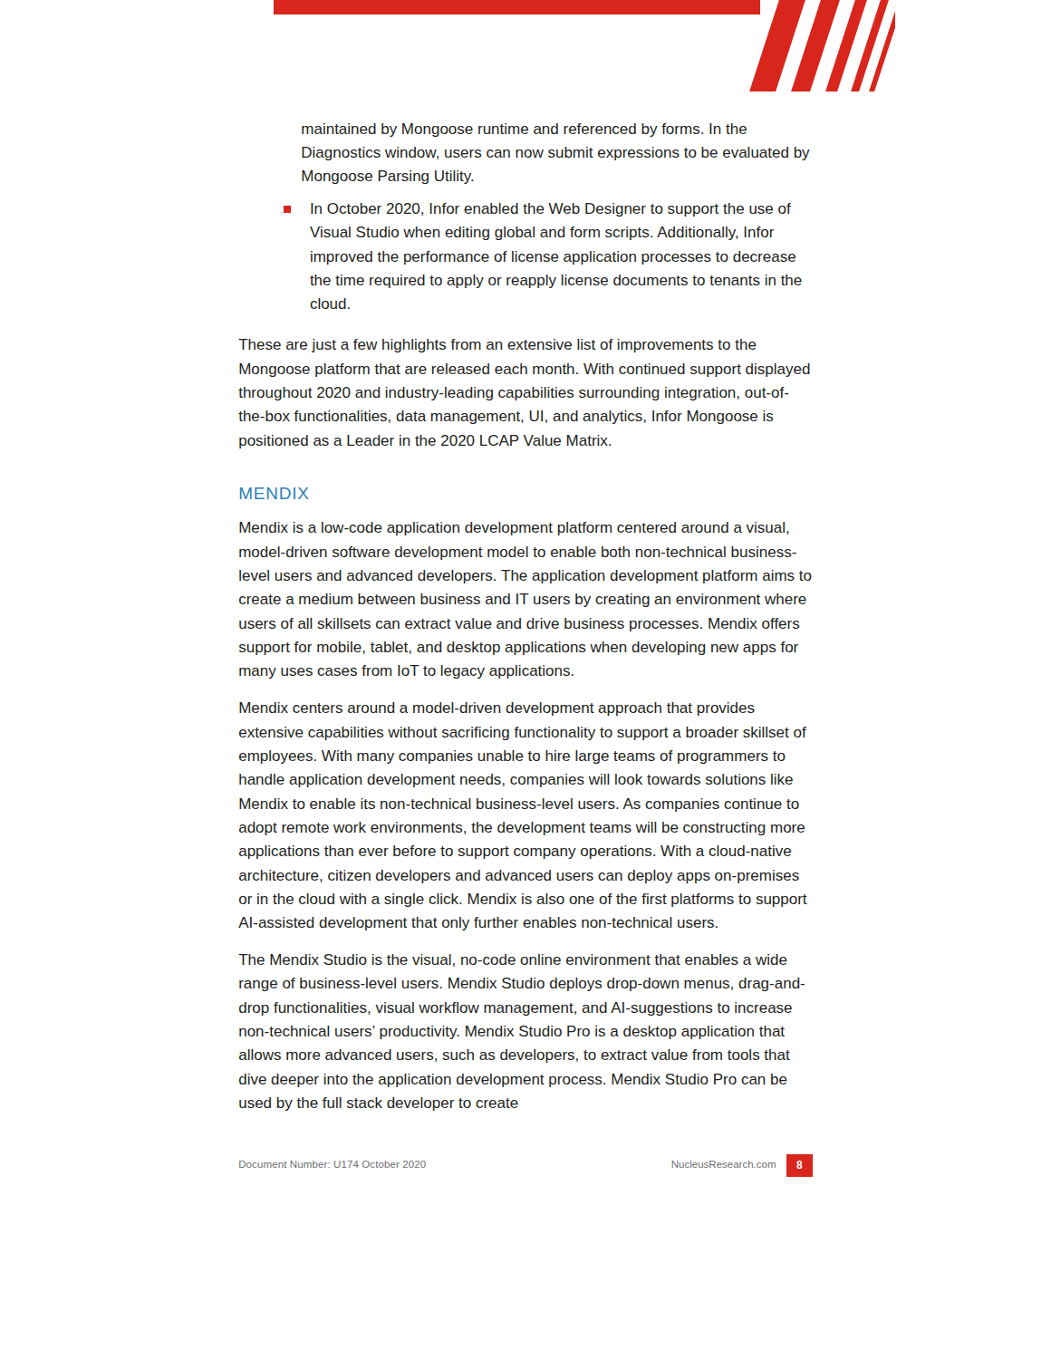maintained by Mongoose runtime and referenced by forms. In the Diagnostics window, users can now submit expressions to be evaluated by Mongoose Parsing Utility.
In October 2020, Infor enabled the Web Designer to support the use of Visual Studio when editing global and form scripts. Additionally, Infor improved the performance of license application processes to decrease the time required to apply or reapply license documents to tenants in the cloud.
These are just a few highlights from an extensive list of improvements to the Mongoose platform that are released each month. With continued support displayed throughout 2020 and industry-leading capabilities surrounding integration, out-of-the-box functionalities, data management, UI, and analytics, Infor Mongoose is positioned as a Leader in the 2020 LCAP Value Matrix.
Mendix
Mendix is a low-code application development platform centered around a visual, model-driven software development model to enable both non-technical business-level users and advanced developers. The application development platform aims to create a medium between business and IT users by creating an environment where users of all skillsets can extract value and drive business processes. Mendix offers support for mobile, tablet, and desktop applications when developing new apps for many uses cases from IoT to legacy applications.
Mendix centers around a model-driven development approach that provides extensive capabilities without sacrificing functionality to support a broader skillset of employees. With many companies unable to hire large teams of programmers to handle application development needs, companies will look towards solutions like Mendix to enable its non-technical business-level users. As companies continue to adopt remote work environments, the development teams will be constructing more applications than ever before to support company operations. With a cloud-native architecture, citizen developers and advanced users can deploy apps on-premises or in the cloud with a single click. Mendix is also one of the first platforms to support AI-assisted development that only further enables non-technical users.
The Mendix Studio is the visual, no-code online environment that enables a wide range of business-level users. Mendix Studio deploys drop-down menus, drag-and-drop functionalities, visual workflow management, and AI-suggestions to increase non-technical users’ productivity. Mendix Studio Pro is a desktop application that allows more advanced users, such as developers, to extract value from tools that dive deeper into the application development process. Mendix Studio Pro can be used by the full stack developer to create
Document Number: U174 October 2020
NucleusResearch.com 8